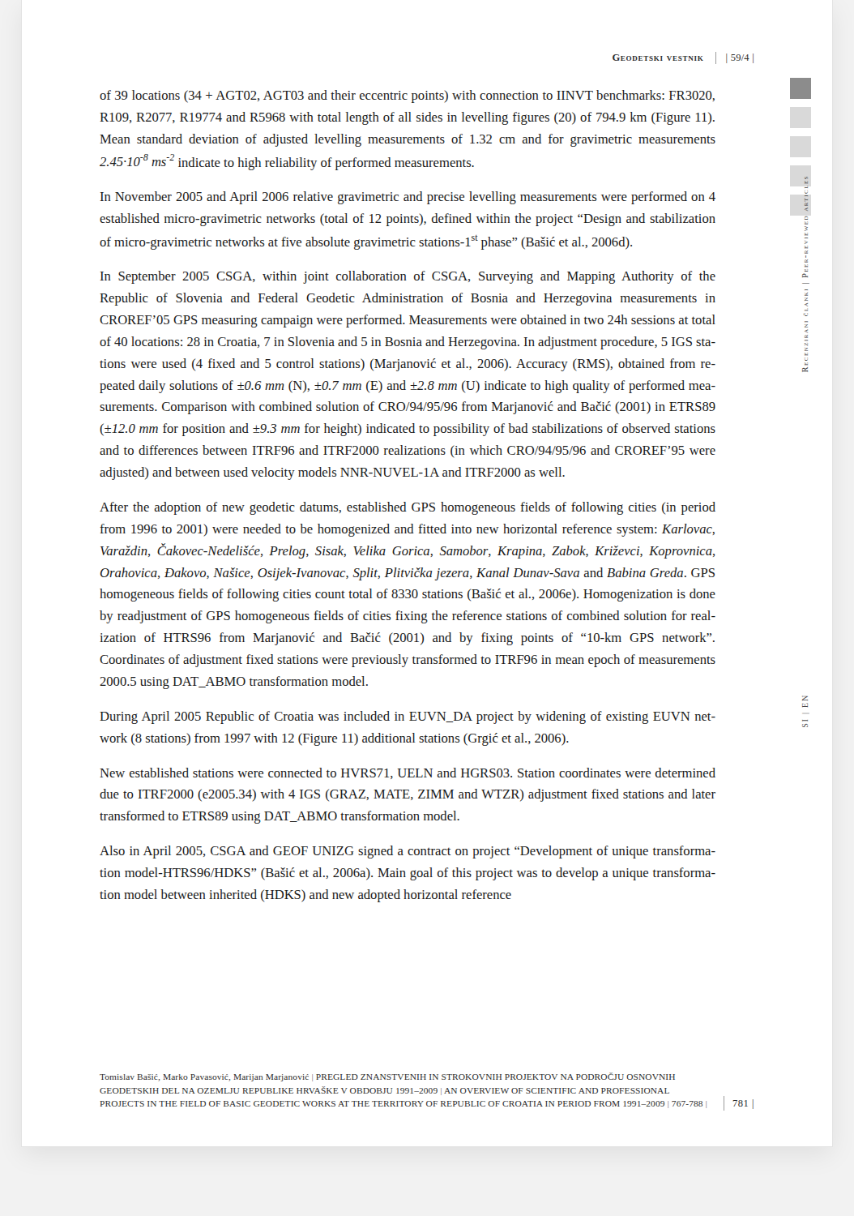Geodetski vestnik | 59/4 |
Recenzirani članki | Peer-reviewed articles
SI | EN
of 39 locations (34 + AGT02, AGT03 and their eccentric points) with connection to IINVT benchmarks: FR3020, R109, R2077, R19774 and R5968 with total length of all sides in levelling figures (20) of 794.9 km (Figure 11). Mean standard deviation of adjusted levelling measurements of 1.32 cm and for gravimetric measurements 2.45·10-8 ms-2 indicate to high reliability of performed measurements.
In November 2005 and April 2006 relative gravimetric and precise levelling measurements were performed on 4 established micro-gravimetric networks (total of 12 points), defined within the project “Design and stabilization of micro-gravimetric networks at five absolute gravimetric stations-1st phase” (Bašić et al., 2006d).
In September 2005 CSGA, within joint collaboration of CSGA, Surveying and Mapping Authority of the Republic of Slovenia and Federal Geodetic Administration of Bosnia and Herzegovina measurements in CROREF’05 GPS measuring campaign were performed. Measurements were obtained in two 24h sessions at total of 40 locations: 28 in Croatia, 7 in Slovenia and 5 in Bosnia and Herzegovina. In adjustment procedure, 5 IGS stations were used (4 fixed and 5 control stations) (Marjanović et al., 2006). Accuracy (RMS), obtained from repeated daily solutions of ±0.6 mm (N), ±0.7 mm (E) and ±2.8 mm (U) indicate to high quality of performed measurements. Comparison with combined solution of CRO/94/95/96 from Marjanović and Bačić (2001) in ETRS89 (±12.0 mm for position and ±9.3 mm for height) indicated to possibility of bad stabilizations of observed stations and to differences between ITRF96 and ITRF2000 realizations (in which CRO/94/95/96 and CROREF’95 were adjusted) and between used velocity models NNR-NUVEL-1A and ITRF2000 as well.
After the adoption of new geodetic datums, established GPS homogeneous fields of following cities (in period from 1996 to 2001) were needed to be homogenized and fitted into new horizontal reference system: Karlovac, Varaždin, Čakovec-Nedelišće, Prelog, Sisak, Velika Gorica, Samobor, Krapina, Zabok, Križevci, Koprovnica, Orahovica, Đakovo, Našice, Osijek-Ivanovac, Split, Plitvička jezera, Kanal Dunav-Sava and Babina Greda. GPS homogeneous fields of following cities count total of 8330 stations (Bašić et al., 2006e). Homogenization is done by readjustment of GPS homogeneous fields of cities fixing the reference stations of combined solution for realization of HTRS96 from Marjanović and Bačić (2001) and by fixing points of “10-km GPS network”. Coordinates of adjustment fixed stations were previously transformed to ITRF96 in mean epoch of measurements 2000.5 using DAT_ABMO transformation model.
During April 2005 Republic of Croatia was included in EUVN_DA project by widening of existing EUVN network (8 stations) from 1997 with 12 (Figure 11) additional stations (Grgić et al., 2006).
New established stations were connected to HVRS71, UELN and HGRS03. Station coordinates were determined due to ITRF2000 (e2005.34) with 4 IGS (GRAZ, MATE, ZIMM and WTZR) adjustment fixed stations and later transformed to ETRS89 using DAT_ABMO transformation model.
Also in April 2005, CSGA and GEOF UNIZG signed a contract on project “Development of unique transformation model-HTRS96/HDKS” (Bašić et al., 2006a). Main goal of this project was to develop a unique transformation model between inherited (HDKS) and new adopted horizontal reference
Tomislav Bašić, Marko Pavasović, Marijan Marjanović | Pregled znanstvenih in strokovnih projektov na področju osnovnih geodetskih del na ozemlju Republike Hrvaške v obdobju 1991–2009 | An overview of scientific and professional projects in the field of basic geodetic works at the territory of Republic of Croatia in period from 1991–2009 | 767-788 |
781 |